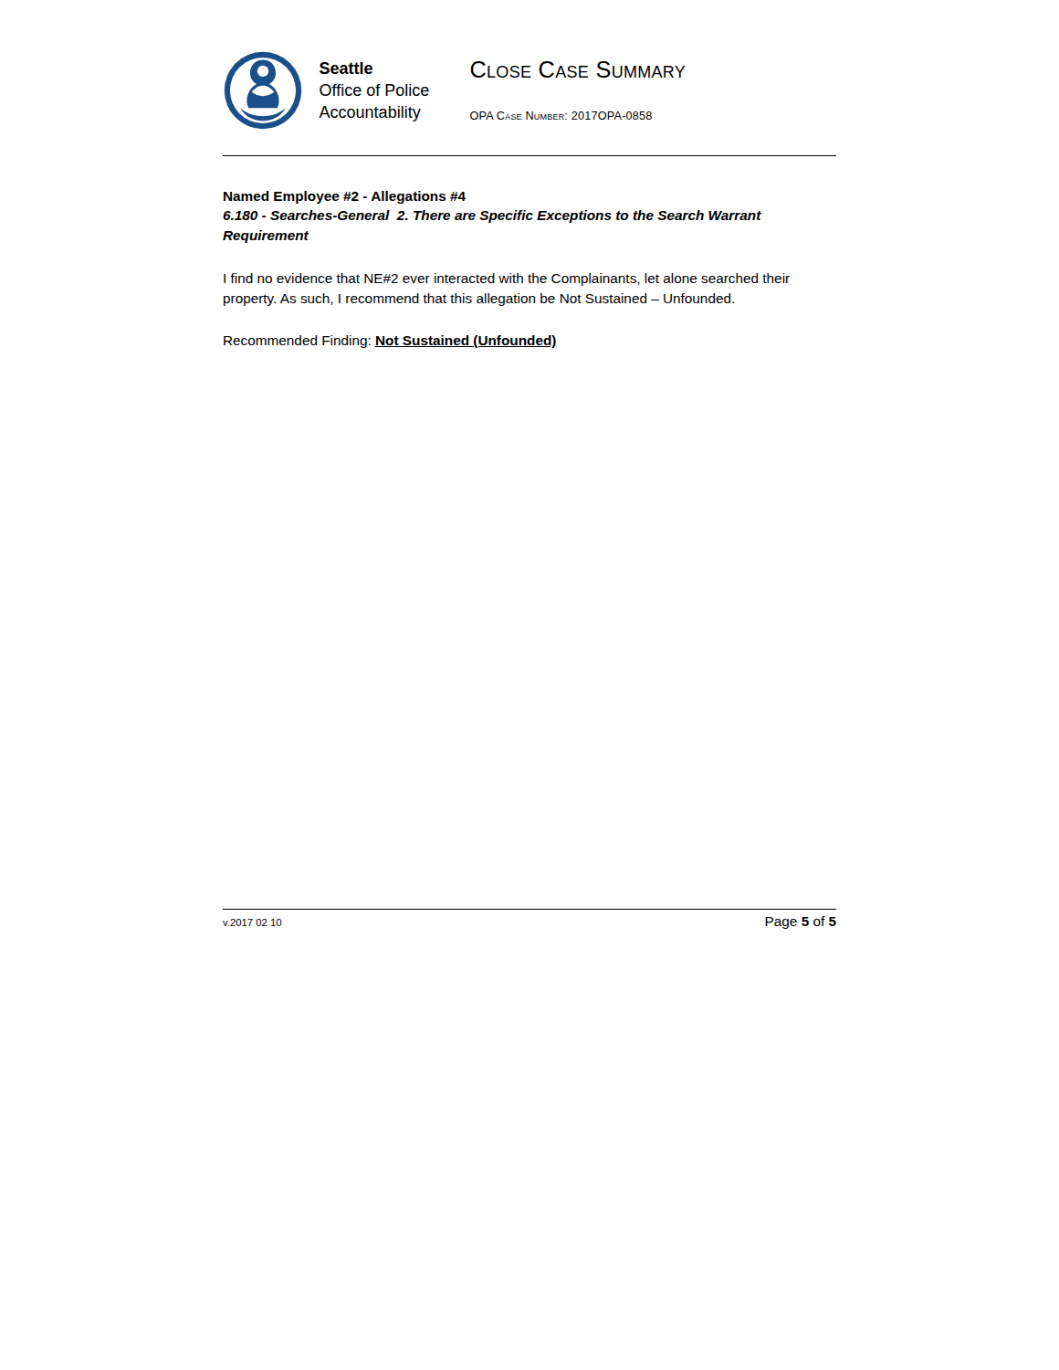Seattle
Office of Police
Accountability
Close Case Summary
OPA Case Number: 2017OPA-0858
Named Employee #2 - Allegations #4
6.180 - Searches-General 2. There are Specific Exceptions to the Search Warrant Requirement
I find no evidence that NE#2 ever interacted with the Complainants, let alone searched their property. As such, I recommend that this allegation be Not Sustained – Unfounded.
Recommended Finding: Not Sustained (Unfounded)
v.2017 02 10
Page 5 of 5